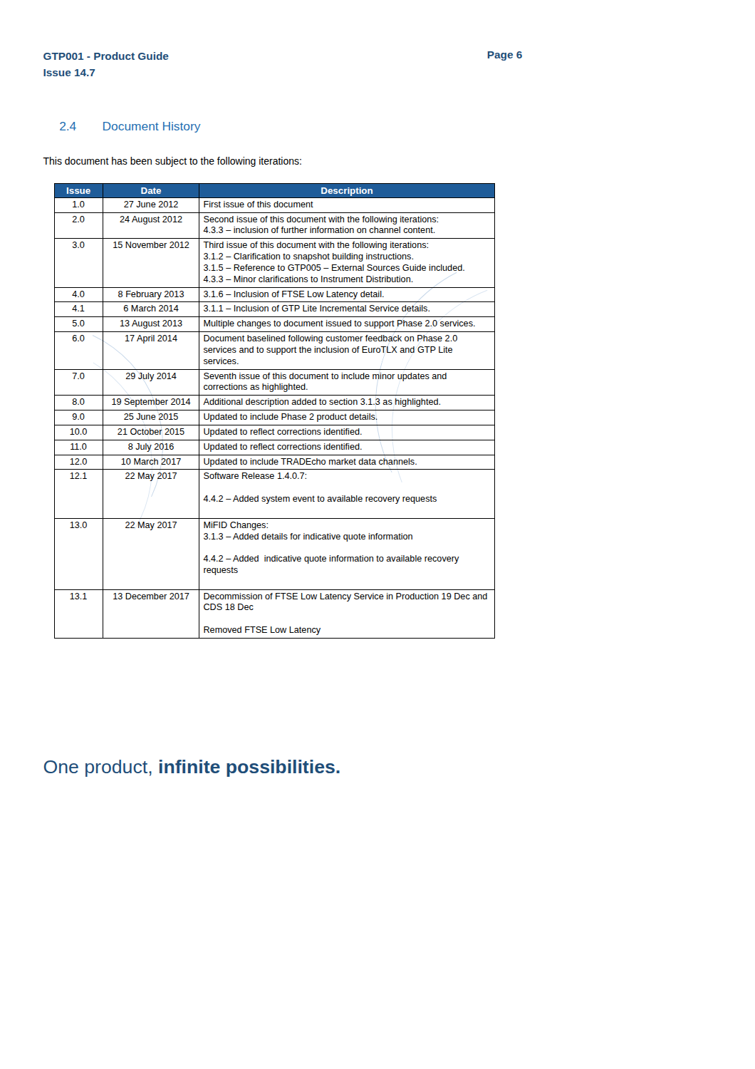GTP001 - Product Guide
Issue 14.7
Page 6
2.4 Document History
This document has been subject to the following iterations:
| Issue | Date | Description |
| --- | --- | --- |
| 1.0 | 27 June 2012 | First issue of this document |
| 2.0 | 24 August 2012 | Second issue of this document with the following iterations: 4.3.3 – inclusion of further information on channel content. |
| 3.0 | 15 November 2012 | Third issue of this document with the following iterations: 3.1.2 – Clarification to snapshot building instructions. 3.1.5 – Reference to GTP005 – External Sources Guide included. 4.3.3 – Minor clarifications to Instrument Distribution. |
| 4.0 | 8 February 2013 | 3.1.6 – Inclusion of FTSE Low Latency detail. |
| 4.1 | 6 March 2014 | 3.1.1 – Inclusion of GTP Lite Incremental Service details. |
| 5.0 | 13 August 2013 | Multiple changes to document issued to support Phase 2.0 services. |
| 6.0 | 17 April 2014 | Document baselined following customer feedback on Phase 2.0 services and to support the inclusion of EuroTLX and GTP Lite services. |
| 7.0 | 29 July 2014 | Seventh issue of this document to include minor updates and corrections as highlighted. |
| 8.0 | 19 September 2014 | Additional description added to section 3.1.3 as highlighted. |
| 9.0 | 25 June 2015 | Updated to include Phase 2 product details. |
| 10.0 | 21 October 2015 | Updated to reflect corrections identified. |
| 11.0 | 8 July 2016 | Updated to reflect corrections identified. |
| 12.0 | 10 March 2017 | Updated to include TRADEcho market data channels. |
| 12.1 | 22 May 2017 | Software Release 1.4.0.7: 4.4.2 – Added system event to available recovery requests |
| 13.0 | 22 May 2017 | MiFID Changes: 3.1.3 – Added details for indicative quote information 4.4.2 – Added indicative quote information to available recovery requests |
| 13.1 | 13 December 2017 | Decommission of FTSE Low Latency Service in Production 19 Dec and CDS 18 Dec Removed FTSE Low Latency |
One product, infinite possibilities.